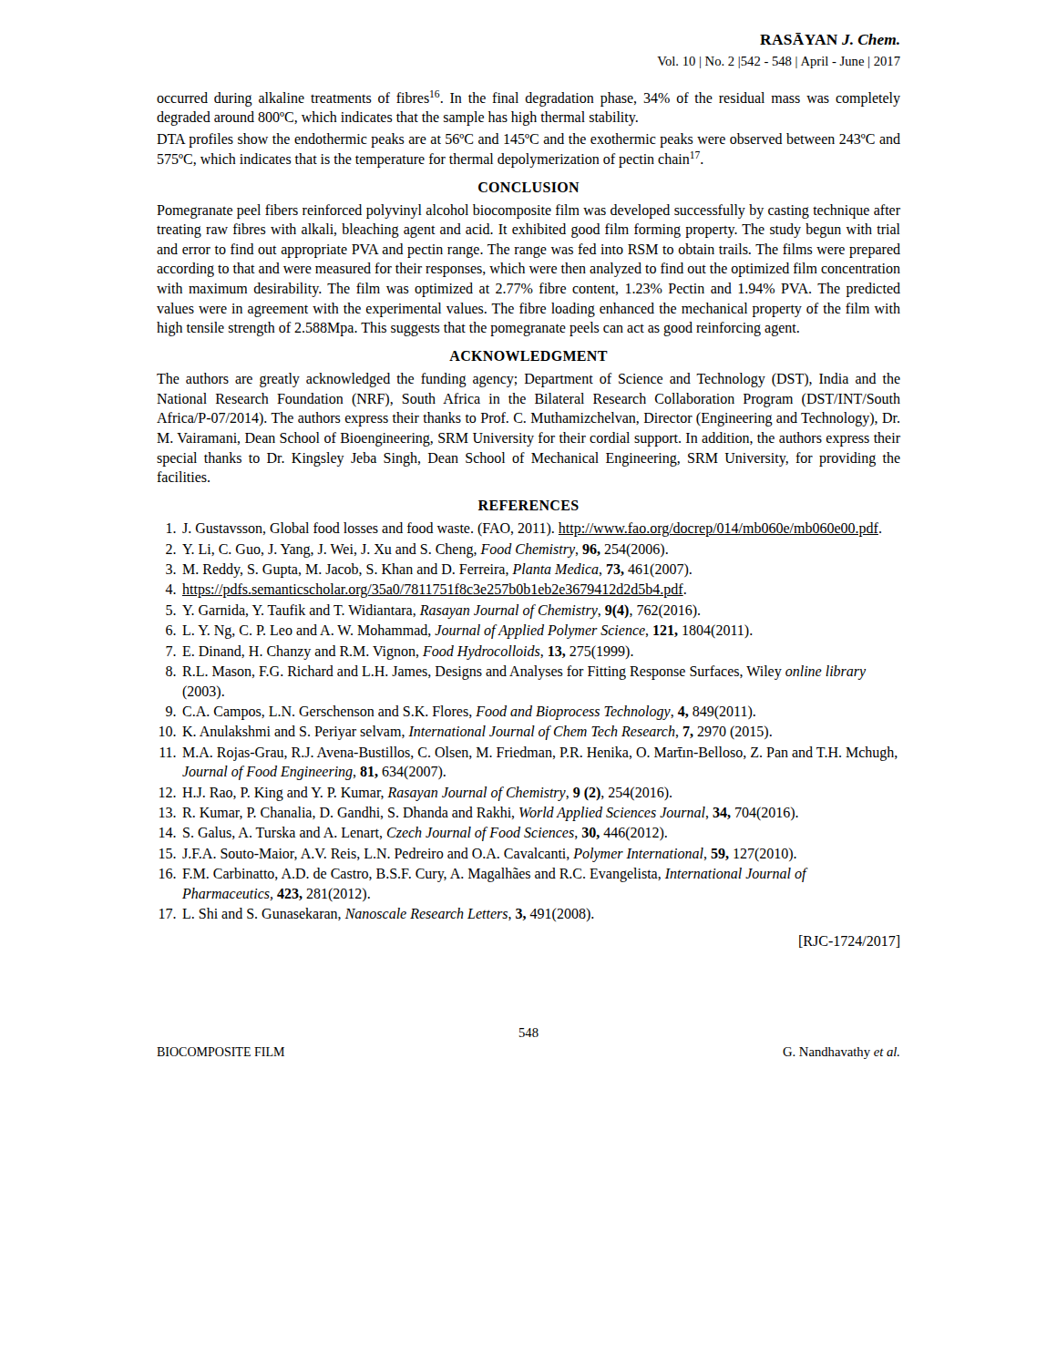RASĀYAN J. Chem.
Vol. 10 | No. 2 |542 - 548 | April - June | 2017
occurred during alkaline treatments of fibres16. In the final degradation phase, 34% of the residual mass was completely degraded around 800ºC, which indicates that the sample has high thermal stability.
DTA profiles show the endothermic peaks are at 56ºC and 145ºC and the exothermic peaks were observed between 243ºC and 575ºC, which indicates that is the temperature for thermal depolymerization of pectin chain17.
CONCLUSION
Pomegranate peel fibers reinforced polyvinyl alcohol biocomposite film was developed successfully by casting technique after treating raw fibres with alkali, bleaching agent and acid. It exhibited good film forming property. The study begun with trial and error to find out appropriate PVA and pectin range. The range was fed into RSM to obtain trails. The films were prepared according to that and were measured for their responses, which were then analyzed to find out the optimized film concentration with maximum desirability. The film was optimized at 2.77% fibre content, 1.23% Pectin and 1.94% PVA. The predicted values were in agreement with the experimental values. The fibre loading enhanced the mechanical property of the film with high tensile strength of 2.588Mpa. This suggests that the pomegranate peels can act as good reinforcing agent.
ACKNOWLEDGMENT
The authors are greatly acknowledged the funding agency; Department of Science and Technology (DST), India and the National Research Foundation (NRF), South Africa in the Bilateral Research Collaboration Program (DST/INT/South Africa/P-07/2014). The authors express their thanks to Prof. C. Muthamizchelvan, Director (Engineering and Technology), Dr. M. Vairamani, Dean School of Bioengineering, SRM University for their cordial support. In addition, the authors express their special thanks to Dr. Kingsley Jeba Singh, Dean School of Mechanical Engineering, SRM University, for providing the facilities.
REFERENCES
J. Gustavsson, Global food losses and food waste. (FAO, 2011). http://www.fao.org/docrep/014/mb060e/mb060e00.pdf.
Y. Li, C. Guo, J. Yang, J. Wei, J. Xu and S. Cheng, Food Chemistry, 96, 254(2006).
M. Reddy, S. Gupta, M. Jacob, S. Khan and D. Ferreira, Planta Medica, 73, 461(2007).
https://pdfs.semanticscholar.org/35a0/7811751f8c3e257b0b1eb2e3679412d2d5b4.pdf.
Y. Garnida, Y. Taufik and T. Widiantara, Rasayan Journal of Chemistry, 9(4), 762(2016).
L. Y. Ng, C. P. Leo and A. W. Mohammad, Journal of Applied Polymer Science, 121, 1804(2011).
E. Dinand, H. Chanzy and R.M. Vignon, Food Hydrocolloids, 13, 275(1999).
R.L. Mason, F.G. Richard and L.H. James, Designs and Analyses for Fitting Response Surfaces, Wiley online library (2003).
C.A. Campos, L.N. Gerschenson and S.K. Flores, Food and Bioprocess Technology, 4, 849(2011).
K. Anulakshmi and S. Periyar selvam, International Journal of Chem Tech Research, 7, 2970 (2015).
M.A. Rojas-Grau, R.J. Avena-Bustillos, C. Olsen, M. Friedman, P.R. Henika, O. Mart̄ın-Belloso, Z. Pan and T.H. Mchugh, Journal of Food Engineering, 81, 634(2007).
H.J. Rao, P. King and Y. P. Kumar, Rasayan Journal of Chemistry, 9 (2), 254(2016).
R. Kumar, P. Chanalia, D. Gandhi, S. Dhanda and Rakhi, World Applied Sciences Journal, 34, 704(2016).
S. Galus, A. Turska and A. Lenart, Czech Journal of Food Sciences, 30, 446(2012).
J.F.A. Souto-Maior, A.V. Reis, L.N. Pedreiro and O.A. Cavalcanti, Polymer International, 59, 127(2010).
F.M. Carbinatto, A.D. de Castro, B.S.F. Cury, A. Magalhães and R.C. Evangelista, International Journal of Pharmaceutics, 423, 281(2012).
L. Shi and S. Gunasekaran, Nanoscale Research Letters, 3, 491(2008).
[RJC-1724/2017]
548
BIOCOMPOSITE FILM G. Nandhavathy et al.